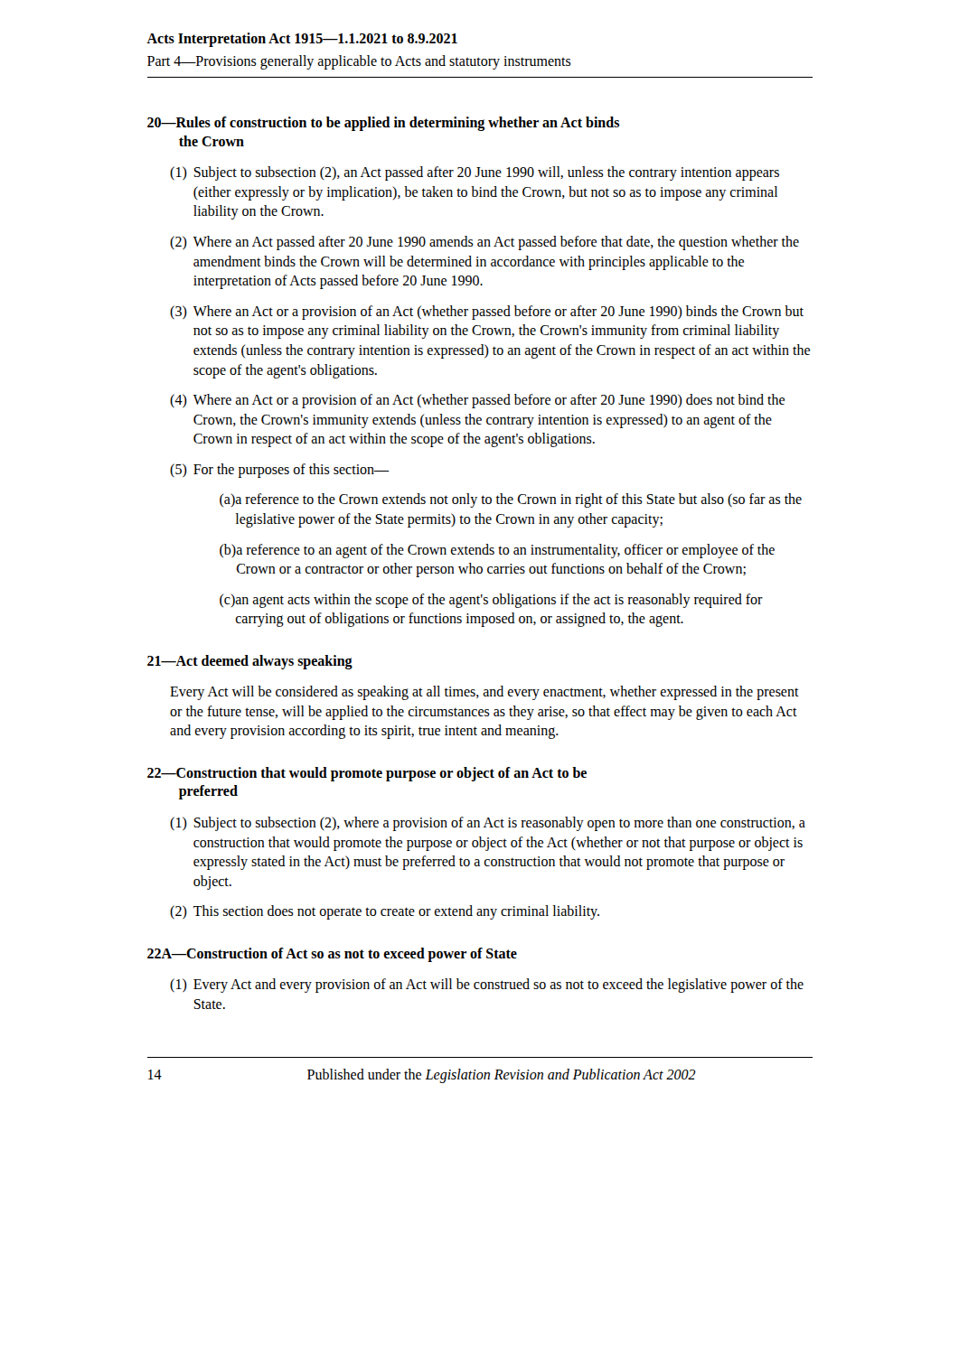Acts Interpretation Act 1915—1.1.2021 to 8.9.2021
Part 4—Provisions generally applicable to Acts and statutory instruments
20—Rules of construction to be applied in determining whether an Act bindsthe Crown
(1)
Subject to subsection (2), an Act passed after 20 June 1990 will, unless the contrary intention appears (either expressly or by implication), be taken to bind the Crown, but not so as to impose any criminal liability on the Crown.
(2)
Where an Act passed after 20 June 1990 amends an Act passed before that date, the question whether the amendment binds the Crown will be determined in accordance with principles applicable to the interpretation of Acts passed before 20 June 1990.
(3)
Where an Act or a provision of an Act (whether passed before or after 20 June 1990) binds the Crown but not so as to impose any criminal liability on the Crown, the Crown's immunity from criminal liability extends (unless the contrary intention is expressed) to an agent of the Crown in respect of an act within the scope of the agent's obligations.
(4)
Where an Act or a provision of an Act (whether passed before or after 20 June 1990) does not bind the Crown, the Crown's immunity extends (unless the contrary intention is expressed) to an agent of the Crown in respect of an act within the scope of the agent's obligations.
(5)
For the purposes of this section—
(a)
a reference to the Crown extends not only to the Crown in right of this State but also (so far as the legislative power of the State permits) to the Crown in any other capacity;
(b)
a reference to an agent of the Crown extends to an instrumentality, officer or employee of the Crown or a contractor or other person who carries out functions on behalf of the Crown;
(c)
an agent acts within the scope of the agent's obligations if the act is reasonably required for carrying out of obligations or functions imposed on, or assigned to, the agent.
21—Act deemed always speaking
Every Act will be considered as speaking at all times, and every enactment, whether expressed in the present or the future tense, will be applied to the circumstances as they arise, so that effect may be given to each Act and every provision according to its spirit, true intent and meaning.
22—Construction that would promote purpose or object of an Act to bepreferred
(1)
Subject to subsection (2), where a provision of an Act is reasonably open to more than one construction, a construction that would promote the purpose or object of the Act (whether or not that purpose or object is expressly stated in the Act) must be preferred to a construction that would not promote that purpose or object.
(2)
This section does not operate to create or extend any criminal liability.
22A—Construction of Act so as not to exceed power of State
(1)
Every Act and every provision of an Act will be construed so as not to exceed the legislative power of the State.
14
Published under the Legislation Revision and Publication Act 2002